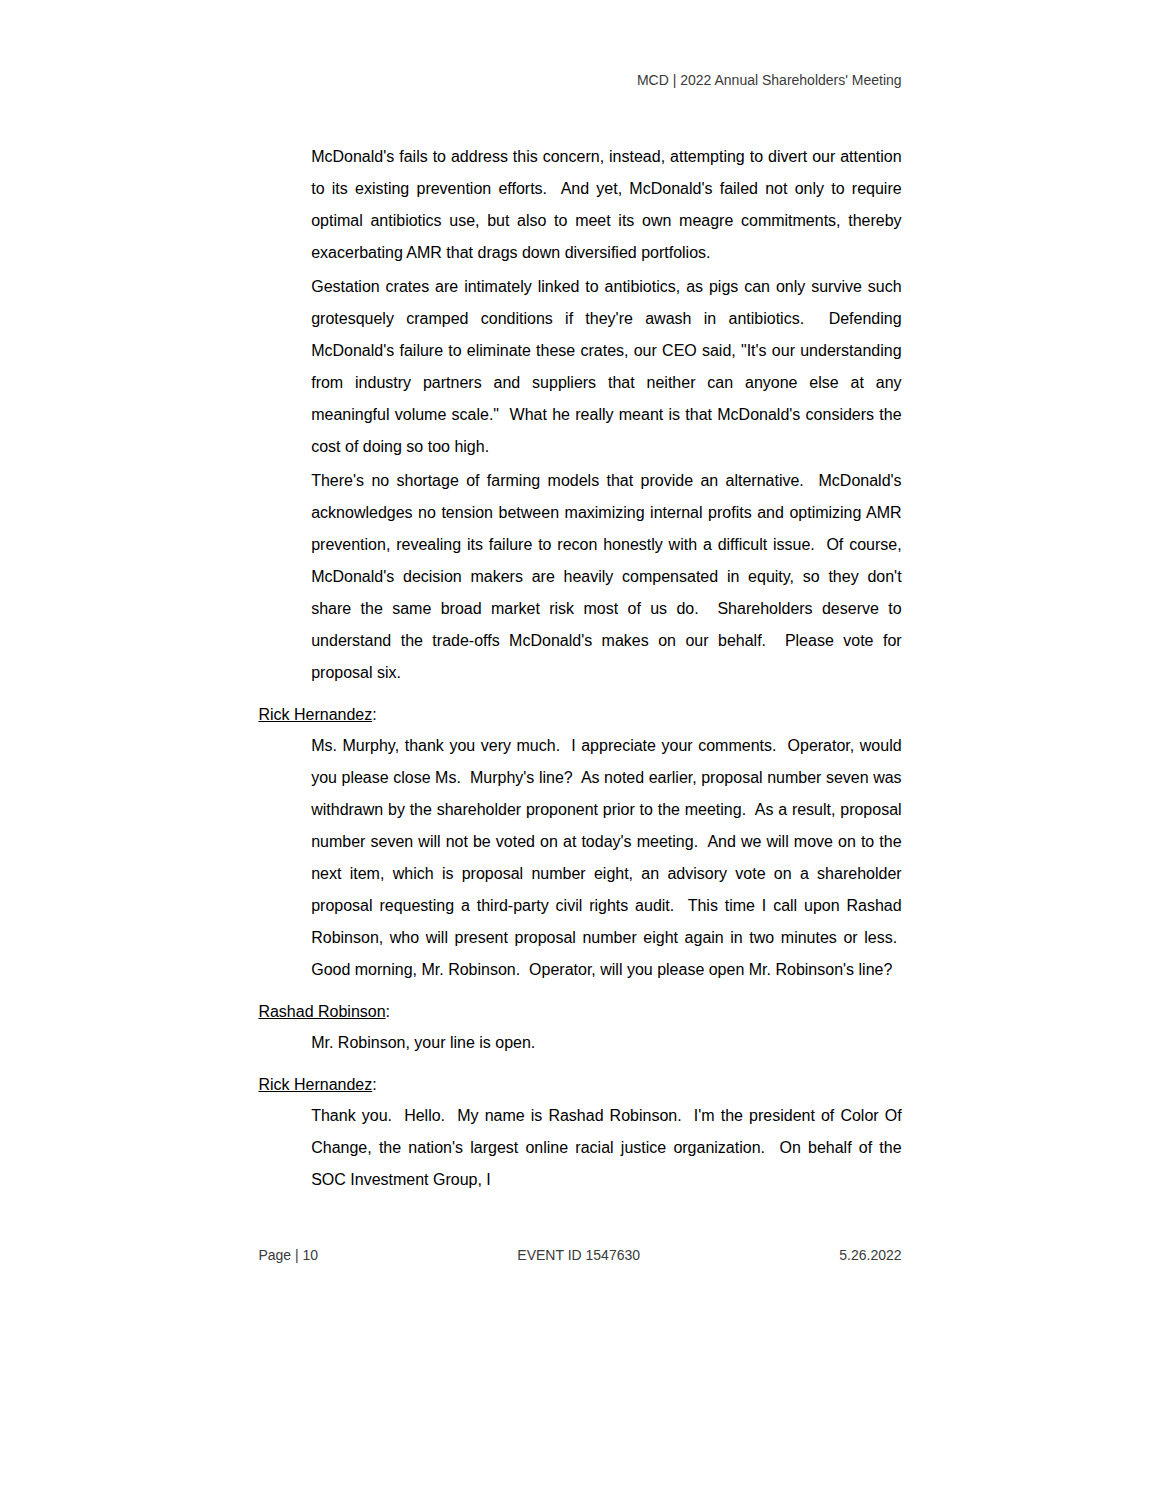MCD | 2022 Annual Shareholders' Meeting
McDonald's fails to address this concern, instead, attempting to divert our attention to its existing prevention efforts. And yet, McDonald's failed not only to require optimal antibiotics use, but also to meet its own meagre commitments, thereby exacerbating AMR that drags down diversified portfolios.
Gestation crates are intimately linked to antibiotics, as pigs can only survive such grotesquely cramped conditions if they're awash in antibiotics. Defending McDonald's failure to eliminate these crates, our CEO said, "It's our understanding from industry partners and suppliers that neither can anyone else at any meaningful volume scale." What he really meant is that McDonald's considers the cost of doing so too high.
There's no shortage of farming models that provide an alternative. McDonald's acknowledges no tension between maximizing internal profits and optimizing AMR prevention, revealing its failure to recon honestly with a difficult issue. Of course, McDonald's decision makers are heavily compensated in equity, so they don't share the same broad market risk most of us do. Shareholders deserve to understand the trade-offs McDonald's makes on our behalf. Please vote for proposal six.
Rick Hernandez:
Ms. Murphy, thank you very much. I appreciate your comments. Operator, would you please close Ms. Murphy's line? As noted earlier, proposal number seven was withdrawn by the shareholder proponent prior to the meeting. As a result, proposal number seven will not be voted on at today's meeting. And we will move on to the next item, which is proposal number eight, an advisory vote on a shareholder proposal requesting a third-party civil rights audit. This time I call upon Rashad Robinson, who will present proposal number eight again in two minutes or less. Good morning, Mr. Robinson. Operator, will you please open Mr. Robinson's line?
Rashad Robinson:
Mr. Robinson, your line is open.
Rick Hernandez:
Thank you. Hello. My name is Rashad Robinson. I'm the president of Color Of Change, the nation's largest online racial justice organization. On behalf of the SOC Investment Group, I
Page | 10
EVENT ID 1547630
5.26.2022